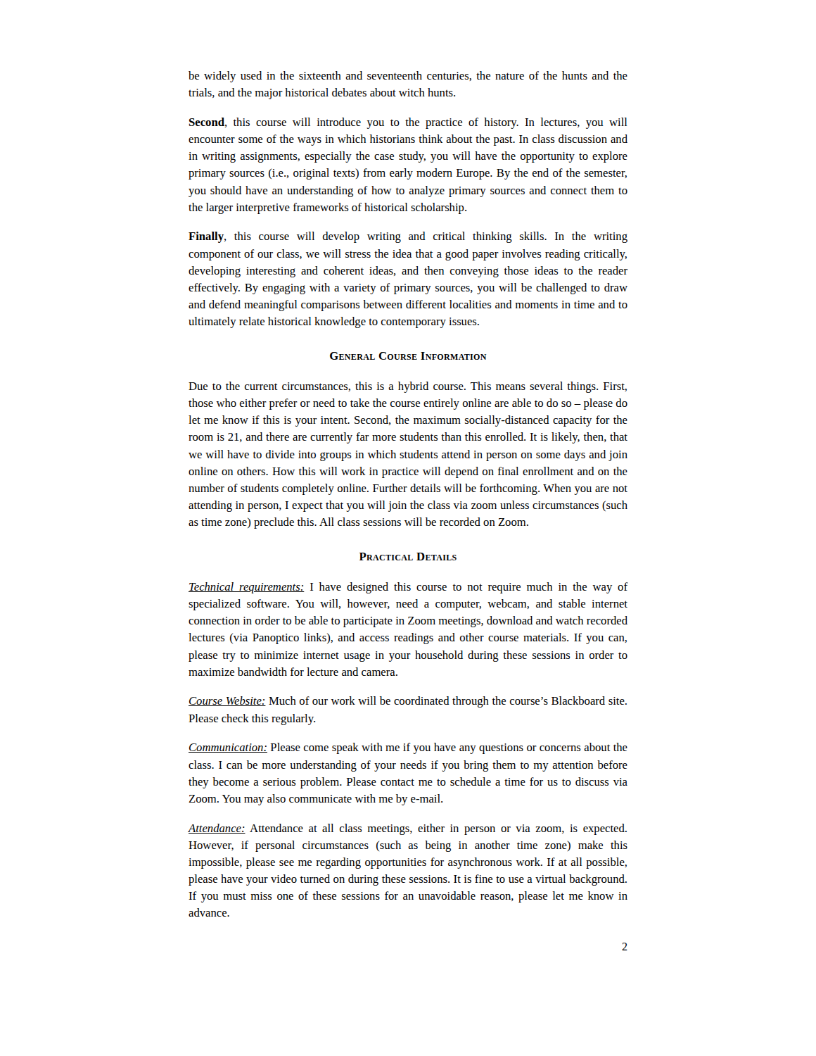be widely used in the sixteenth and seventeenth centuries, the nature of the hunts and the trials, and the major historical debates about witch hunts.
Second, this course will introduce you to the practice of history. In lectures, you will encounter some of the ways in which historians think about the past. In class discussion and in writing assignments, especially the case study, you will have the opportunity to explore primary sources (i.e., original texts) from early modern Europe. By the end of the semester, you should have an understanding of how to analyze primary sources and connect them to the larger interpretive frameworks of historical scholarship.
Finally, this course will develop writing and critical thinking skills. In the writing component of our class, we will stress the idea that a good paper involves reading critically, developing interesting and coherent ideas, and then conveying those ideas to the reader effectively. By engaging with a variety of primary sources, you will be challenged to draw and defend meaningful comparisons between different localities and moments in time and to ultimately relate historical knowledge to contemporary issues.
General Course Information
Due to the current circumstances, this is a hybrid course. This means several things. First, those who either prefer or need to take the course entirely online are able to do so – please do let me know if this is your intent. Second, the maximum socially-distanced capacity for the room is 21, and there are currently far more students than this enrolled. It is likely, then, that we will have to divide into groups in which students attend in person on some days and join online on others. How this will work in practice will depend on final enrollment and on the number of students completely online. Further details will be forthcoming. When you are not attending in person, I expect that you will join the class via zoom unless circumstances (such as time zone) preclude this. All class sessions will be recorded on Zoom.
Practical Details
Technical requirements: I have designed this course to not require much in the way of specialized software. You will, however, need a computer, webcam, and stable internet connection in order to be able to participate in Zoom meetings, download and watch recorded lectures (via Panoptico links), and access readings and other course materials. If you can, please try to minimize internet usage in your household during these sessions in order to maximize bandwidth for lecture and camera.
Course Website: Much of our work will be coordinated through the course’s Blackboard site. Please check this regularly.
Communication: Please come speak with me if you have any questions or concerns about the class. I can be more understanding of your needs if you bring them to my attention before they become a serious problem. Please contact me to schedule a time for us to discuss via Zoom. You may also communicate with me by e-mail.
Attendance: Attendance at all class meetings, either in person or via zoom, is expected. However, if personal circumstances (such as being in another time zone) make this impossible, please see me regarding opportunities for asynchronous work. If at all possible, please have your video turned on during these sessions. It is fine to use a virtual background. If you must miss one of these sessions for an unavoidable reason, please let me know in advance.
2